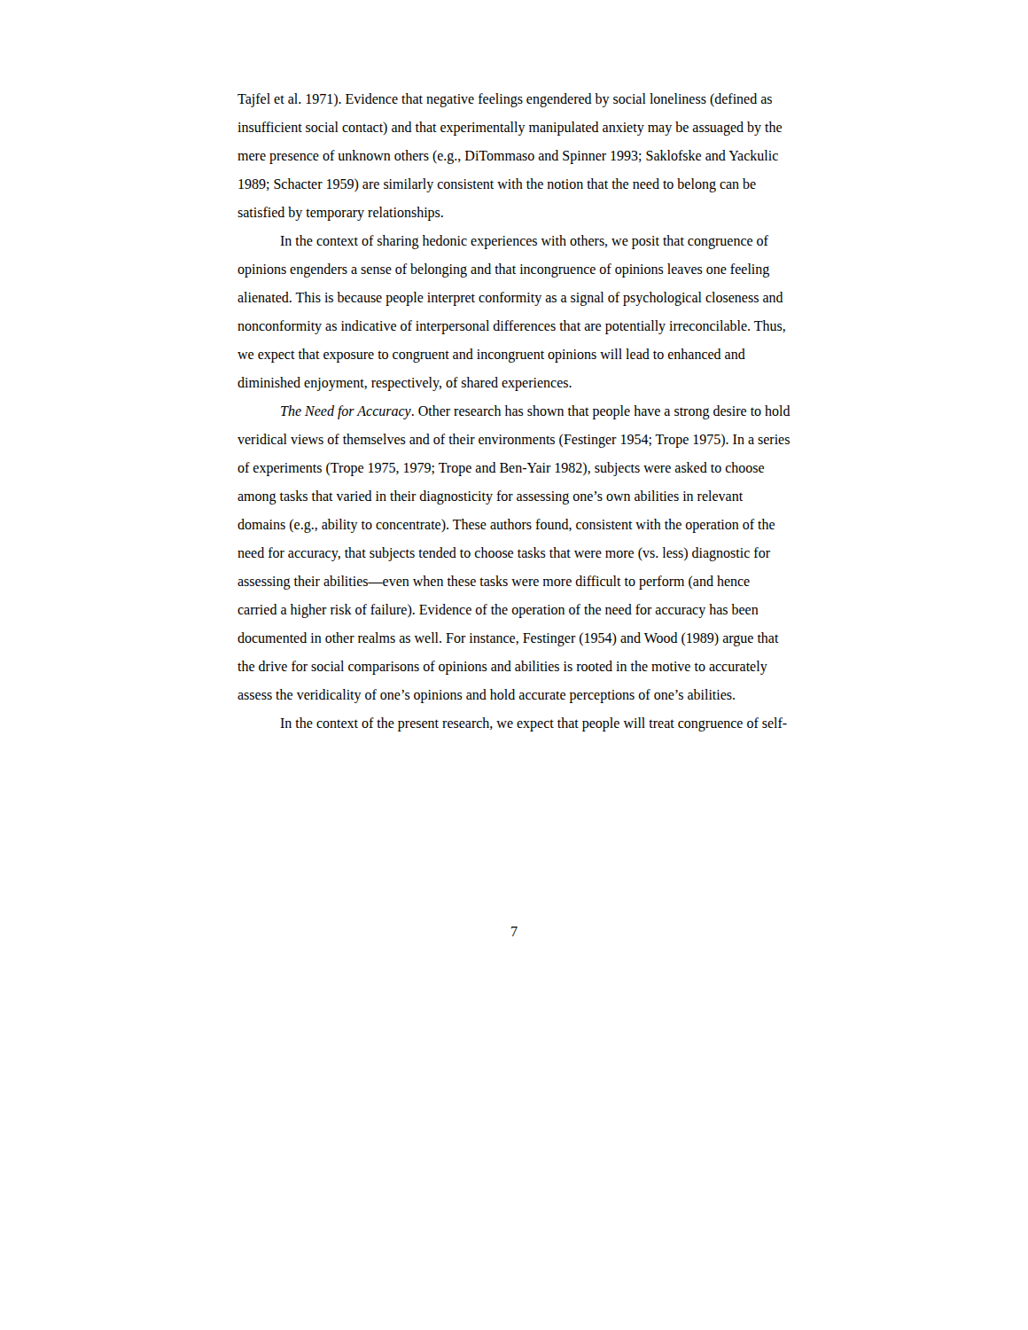Tajfel et al. 1971). Evidence that negative feelings engendered by social loneliness (defined as insufficient social contact) and that experimentally manipulated anxiety may be assuaged by the mere presence of unknown others (e.g., DiTommaso and Spinner 1993; Saklofske and Yackulic 1989; Schacter 1959) are similarly consistent with the notion that the need to belong can be satisfied by temporary relationships.
In the context of sharing hedonic experiences with others, we posit that congruence of opinions engenders a sense of belonging and that incongruence of opinions leaves one feeling alienated. This is because people interpret conformity as a signal of psychological closeness and nonconformity as indicative of interpersonal differences that are potentially irreconcilable. Thus, we expect that exposure to congruent and incongruent opinions will lead to enhanced and diminished enjoyment, respectively, of shared experiences.
The Need for Accuracy. Other research has shown that people have a strong desire to hold veridical views of themselves and of their environments (Festinger 1954; Trope 1975). In a series of experiments (Trope 1975, 1979; Trope and Ben-Yair 1982), subjects were asked to choose among tasks that varied in their diagnosticity for assessing one’s own abilities in relevant domains (e.g., ability to concentrate). These authors found, consistent with the operation of the need for accuracy, that subjects tended to choose tasks that were more (vs. less) diagnostic for assessing their abilities—even when these tasks were more difficult to perform (and hence carried a higher risk of failure). Evidence of the operation of the need for accuracy has been documented in other realms as well. For instance, Festinger (1954) and Wood (1989) argue that the drive for social comparisons of opinions and abilities is rooted in the motive to accurately assess the veridicality of one’s opinions and hold accurate perceptions of one’s abilities.
In the context of the present research, we expect that people will treat congruence of self-
7